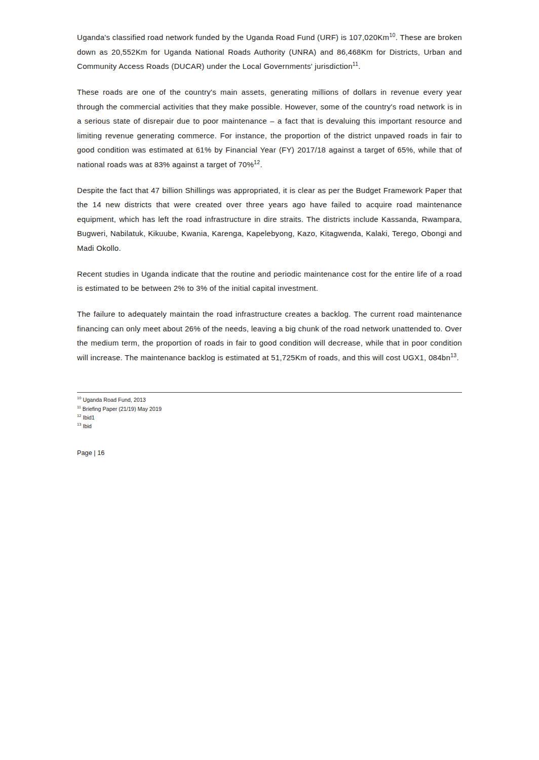Uganda's classified road network funded by the Uganda Road Fund (URF) is 107,020Km10. These are broken down as 20,552Km for Uganda National Roads Authority (UNRA) and 86,468Km for Districts, Urban and Community Access Roads (DUCAR) under the Local Governments' jurisdiction11.
These roads are one of the country's main assets, generating millions of dollars in revenue every year through the commercial activities that they make possible. However, some of the country's road network is in a serious state of disrepair due to poor maintenance – a fact that is devaluing this important resource and limiting revenue generating commerce. For instance, the proportion of the district unpaved roads in fair to good condition was estimated at 61% by Financial Year (FY) 2017/18 against a target of 65%, while that of national roads was at 83% against a target of 70%12.
Despite the fact that 47 billion Shillings was appropriated, it is clear as per the Budget Framework Paper that the 14 new districts that were created over three years ago have failed to acquire road maintenance equipment, which has left the road infrastructure in dire straits. The districts include Kassanda, Rwampara, Bugweri, Nabilatuk, Kikuube, Kwania, Karenga, Kapelebyong, Kazo, Kitagwenda, Kalaki, Terego, Obongi and Madi Okollo.
Recent studies in Uganda indicate that the routine and periodic maintenance cost for the entire life of a road is estimated to be between 2% to 3% of the initial capital investment.
The failure to adequately maintain the road infrastructure creates a backlog. The current road maintenance financing can only meet about 26% of the needs, leaving a big chunk of the road network unattended to. Over the medium term, the proportion of roads in fair to good condition will decrease, while that in poor condition will increase. The maintenance backlog is estimated at 51,725Km of roads, and this will cost UGX1, 084bn13.
10 Uganda Road Fund, 2013
11 Briefing Paper (21/19) May 2019
12 Ibid1
13 Ibid
Page | 16